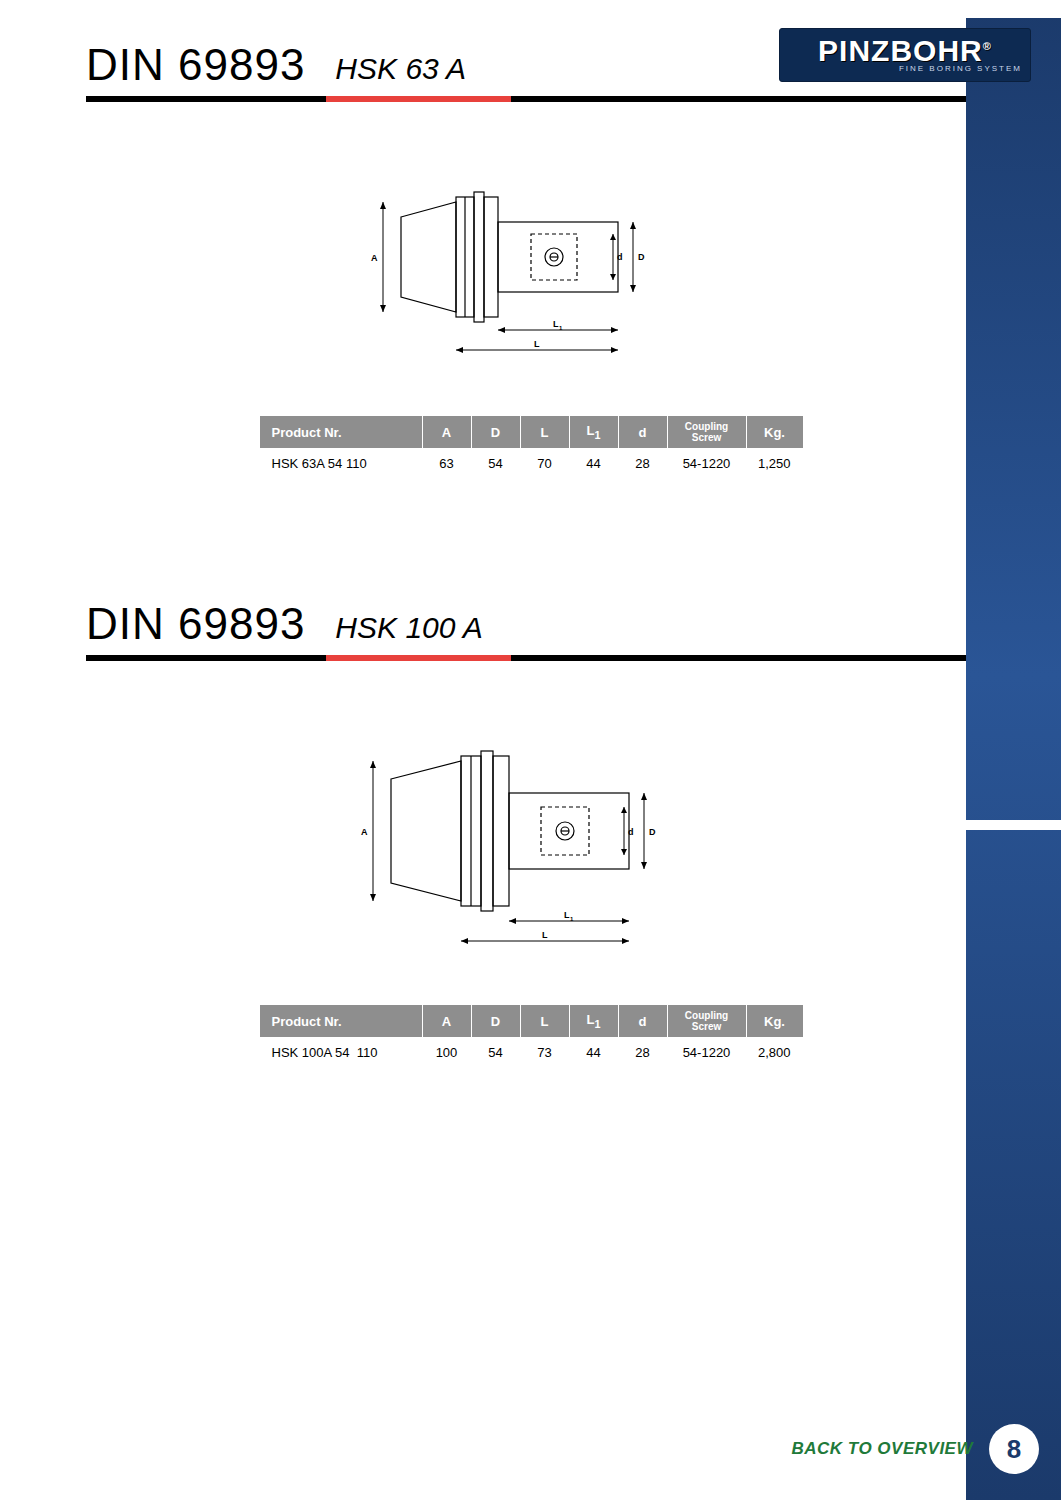PINZBOHR®
FINE BORING SYSTEM
DIN 69893
HSK 63 A
A D d L 1 L
| Product Nr. | A | D | L | L 1 | d | Coupling Screw | Kg. |
| --- | --- | --- | --- | --- | --- | --- | --- |
| HSK 63A 54 110 | 63 | 54 | 70 | 44 | 28 | 54-1220 | 1,250 |
DIN 69893
HSK 100 A
A D d L 1 L
| Product Nr. | A | D | L | L 1 | d | Coupling Screw | Kg. |
| --- | --- | --- | --- | --- | --- | --- | --- |
| HSK 100A 54 110 | 100 | 54 | 73 | 44 | 28 | 54-1220 | 2,800 |
BACK TO OVERVIEW 8